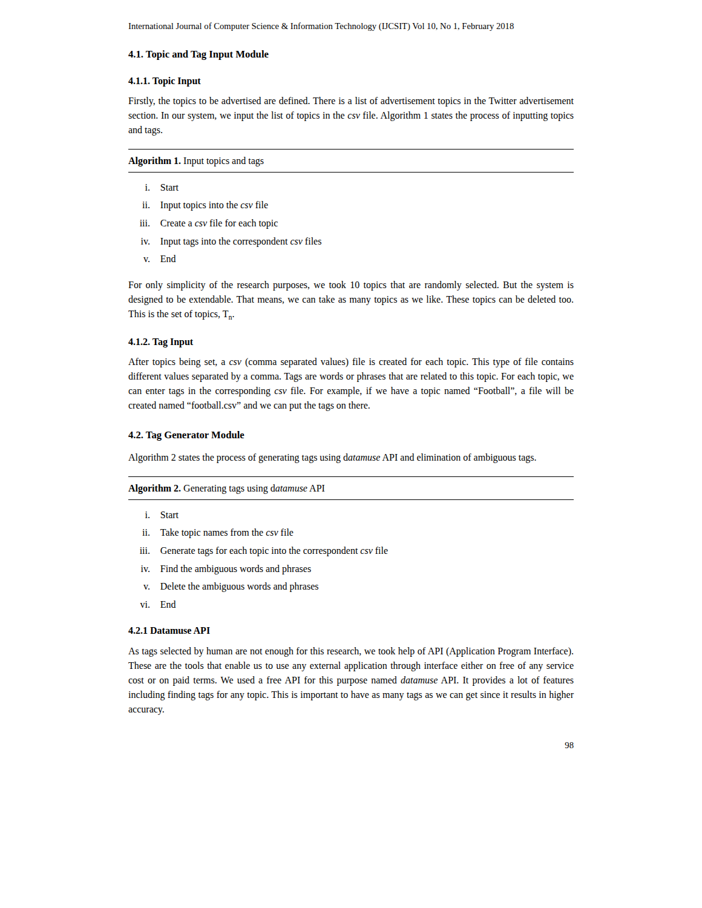International Journal of Computer Science & Information Technology (IJCSIT) Vol 10, No 1, February 2018
4.1. Topic and Tag Input Module
4.1.1. Topic Input
Firstly, the topics to be advertised are defined. There is a list of advertisement topics in the Twitter advertisement section. In our system, we input the list of topics in the csv file. Algorithm 1 states the process of inputting topics and tags.
Algorithm 1. Input topics and tags
Start
Input topics into the csv file
Create a csv file for each topic
Input tags into the correspondent csv files
End
For only simplicity of the research purposes, we took 10 topics that are randomly selected. But the system is designed to be extendable. That means, we can take as many topics as we like. These topics can be deleted too. This is the set of topics, Tn.
4.1.2. Tag Input
After topics being set, a csv (comma separated values) file is created for each topic. This type of file contains different values separated by a comma. Tags are words or phrases that are related to this topic. For each topic, we can enter tags in the corresponding csv file. For example, if we have a topic named “Football”, a file will be created named “football.csv” and we can put the tags on there.
4.2. Tag Generator Module
Algorithm 2 states the process of generating tags using datamuse API and elimination of ambiguous tags.
Algorithm 2. Generating tags using datamuse API
Start
Take topic names from the csv file
Generate tags for each topic into the correspondent csv file
Find the ambiguous words and phrases
Delete the ambiguous words and phrases
End
4.2.1 Datamuse API
As tags selected by human are not enough for this research, we took help of API (Application Program Interface). These are the tools that enable us to use any external application through interface either on free of any service cost or on paid terms. We used a free API for this purpose named datamuse API. It provides a lot of features including finding tags for any topic. This is important to have as many tags as we can get since it results in higher accuracy.
98